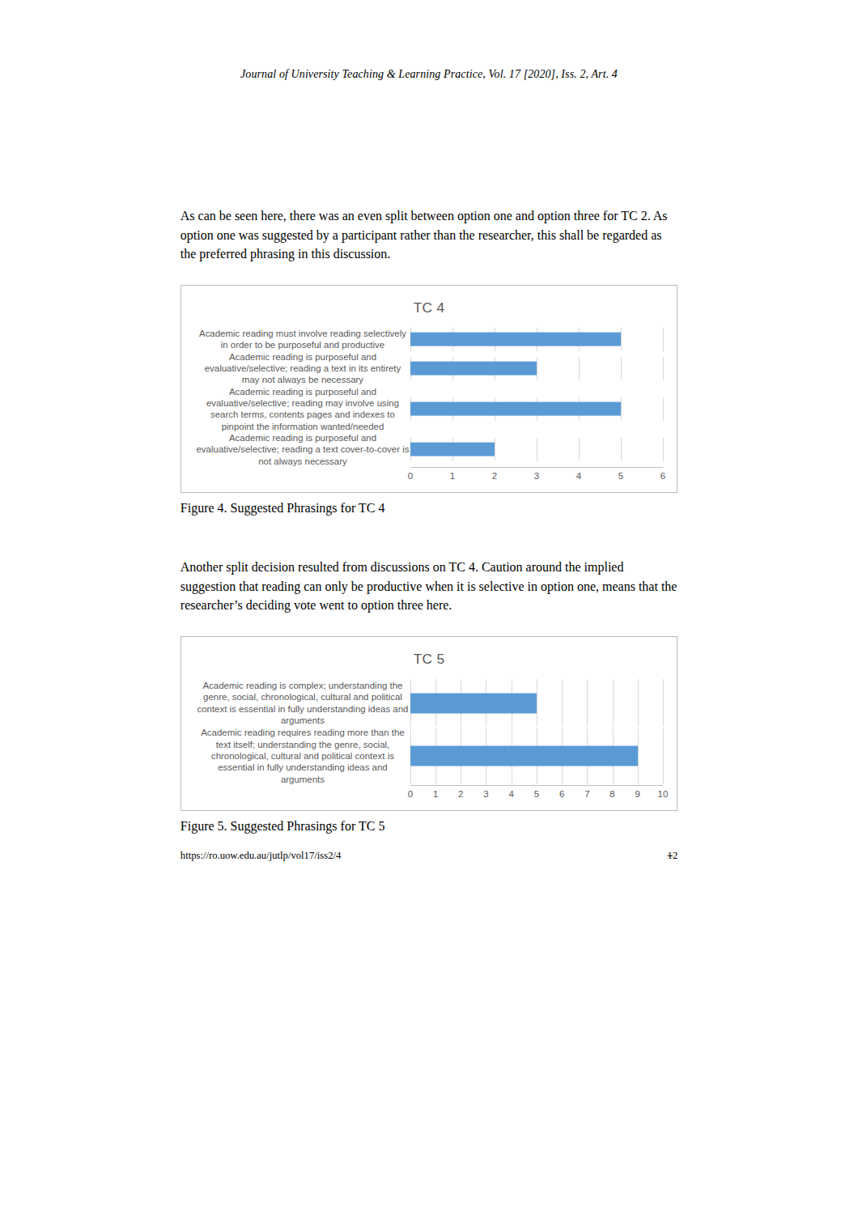Journal of University Teaching & Learning Practice, Vol. 17 [2020], Iss. 2, Art. 4
As can be seen here, there was an even split between option one and option three for TC 2. As option one was suggested by a participant rather than the researcher, this shall be regarded as the preferred phrasing in this discussion.
TC 4
| Academic reading must involve reading selectively in order to be purposeful and productive | |
| Academic reading is purposeful and evaluative/selective; reading a text in its entirety may not always be necessary | |
| Academic reading is purposeful and evaluative/selective; reading may involve using search terms, contents pages and indexes to pinpoint the information wanted/needed | |
| Academic reading is purposeful and evaluative/selective; reading a text cover-to-cover is not always necessary | |
| | 0 1 2 3 4 5 6 |
Figure 4. Suggested Phrasings for TC 4
Another split decision resulted from discussions on TC 4. Caution around the implied suggestion that reading can only be productive when it is selective in option one, means that the researcher’s deciding vote went to option three here.
TC 5
| Academic reading is complex; understanding the genre, social, chronological, cultural and political context is essential in fully understanding ideas and arguments | |
| Academic reading requires reading more than the text itself; understanding the genre, social, chronological, cultural and political context is essential in fully understanding ideas and arguments | |
| | 0 1 2 3 4 5 6 7 8 9 10 |
Figure 5. Suggested Phrasings for TC 5
https://ro.uow.edu.au/jutlp/vol17/iss2/4 12